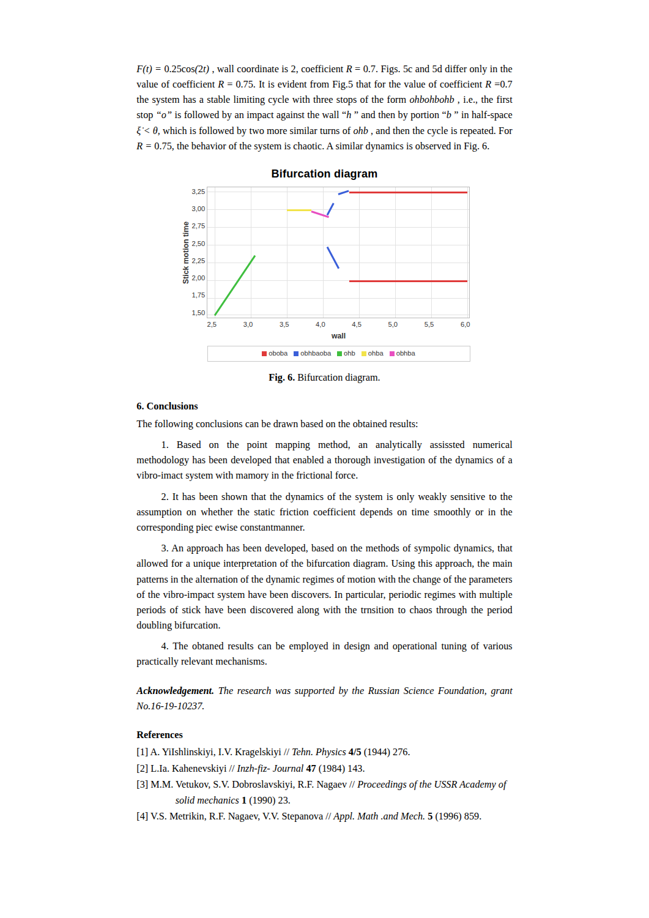F(t) = 0.25 cos(2t) , wall coordinate is 2, coefficient R = 0.7. Figs. 5c and 5d differ only in the value of coefficient R = 0.75. It is evident from Fig.5 that for the value of coefficient R =0.7 the system has a stable limiting cycle with three stops of the form ohbohbohb , i.e., the first stop “o” is followed by an impact against the wall “h ” and then by portion “b ” in half-space ξ̇ < θ, which is followed by two more similar turns of ohb , and then the cycle is repeated. For R = 0.75, the behavior of the system is chaotic. A similar dynamics is observed in Fig. 6.
Bifurcation diagram
Stick motion time
3,25
3,00
2,75
2,50
2,25
2,00
1,75
1,50
2,53,03,54,04,55,05,56,0
wall
oboba obhbaoba ohb ohba obhba
Fig. 6. Bifurcation diagram.
6. Conclusions
The following conclusions can be drawn based on the obtained results:
1. Based on the point mapping method, an analytically assissted numerical methodology has been developed that enabled a thorough investigation of the dynamics of a vibro-imact system with mamory in the frictional force.
2. It has been shown that the dynamics of the system is only weakly sensitive to the assumption on whether the static friction coefficient depends on time smoothly or in the corresponding piec ewise constantmanner.
3. An approach has been developed, based on the methods of sympolic dynamics, that allowed for a unique interpretation of the bifurcation diagram. Using this approach, the main patterns in the alternation of the dynamic regimes of motion with the change of the parameters of the vibro-impact system have been discovers. In particular, periodic regimes with multiple periods of stick have been discovered along with the trnsition to chaos through the period doubling bifurcation.
4. The obtaned results can be employed in design and operational tuning of various practically relevant mechanisms.
Acknowledgement. The research was supported by the Russian Science Foundation, grant No.16-19-10237.
References
[1] A. YiIshlinskiyi, I.V. Kragelskiyi // Tehn. Physics 4/5 (1944) 276.
[2] L.Ia. Kahenevskiyi // Inzh-fiz- Journal 47 (1984) 143.
[3] M.M. Vetukov, S.V. Dobroslavskiyi, R.F. Nagaev // Proceedings of the USSR Academy of solid mechanics 1 (1990) 23.
[4] V.S. Metrikin, R.F. Nagaev, V.V. Stepanova // Appl. Math .and Mech. 5 (1996) 859.